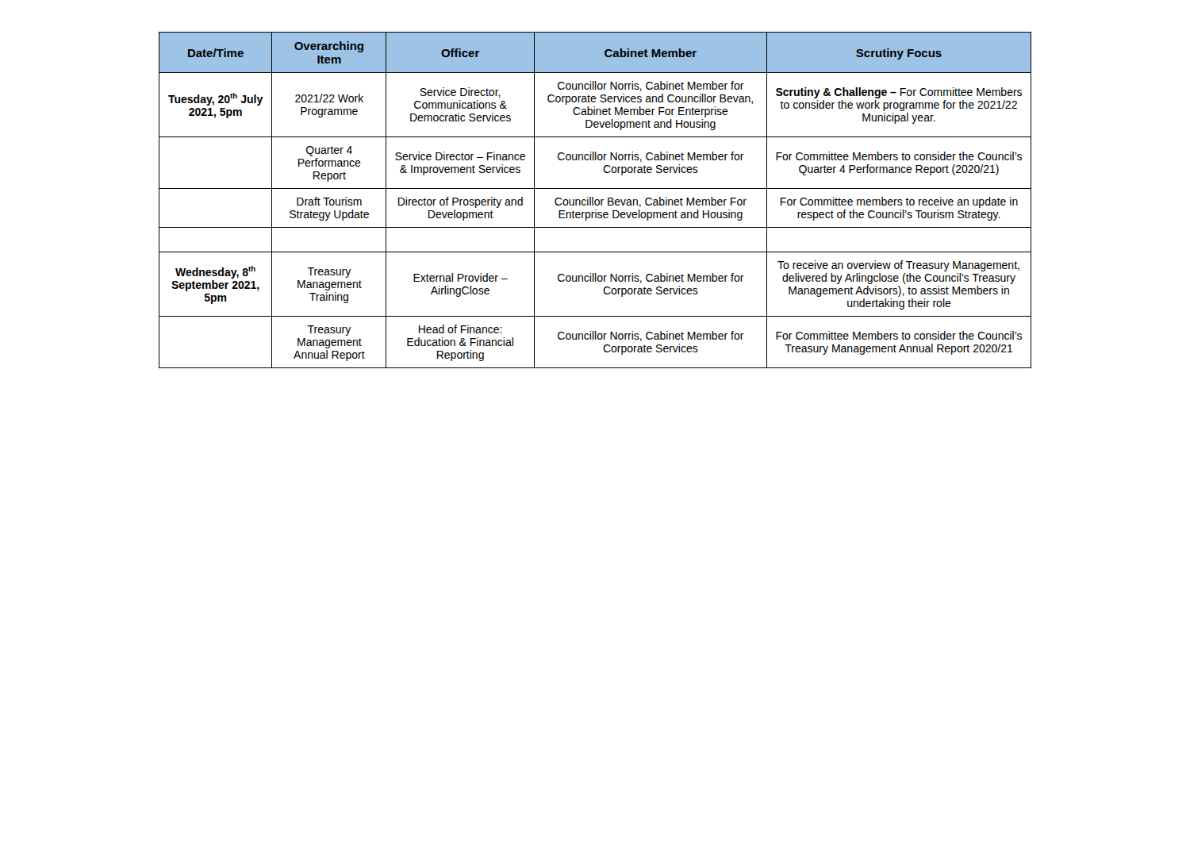| Date/Time | Overarching Item | Officer | Cabinet Member | Scrutiny Focus |
| --- | --- | --- | --- | --- |
| Tuesday, 20 th July 2021, 5pm | 2021/22 Work Programme | Service Director, Communications & Democratic Services | Councillor Norris, Cabinet Member for Corporate Services and Councillor Bevan, Cabinet Member For Enterprise Development and Housing | Scrutiny & Challenge – For Committee Members to consider the work programme for the 2021/22 Municipal year. |
| | Quarter 4 Performance Report | Service Director – Finance & Improvement Services | Councillor Norris, Cabinet Member for Corporate Services | For Committee Members to consider the Council’s Quarter 4 Performance Report (2020/21) |
| | Draft Tourism Strategy Update | Director of Prosperity and Development | Councillor Bevan, Cabinet Member For Enterprise Development and Housing | For Committee members to receive an update in respect of the Council’s Tourism Strategy. |
| Wednesday, 8 th September 2021, 5pm | Treasury Management Training | External Provider – AirlingClose | Councillor Norris, Cabinet Member for Corporate Services | To receive an overview of Treasury Management, delivered by Arlingclose (the Council’s Treasury Management Advisors), to assist Members in undertaking their role |
| | Treasury Management Annual Report | Head of Finance: Education & Financial Reporting | Councillor Norris, Cabinet Member for Corporate Services | For Committee Members to consider the Council’s Treasury Management Annual Report 2020/21 |